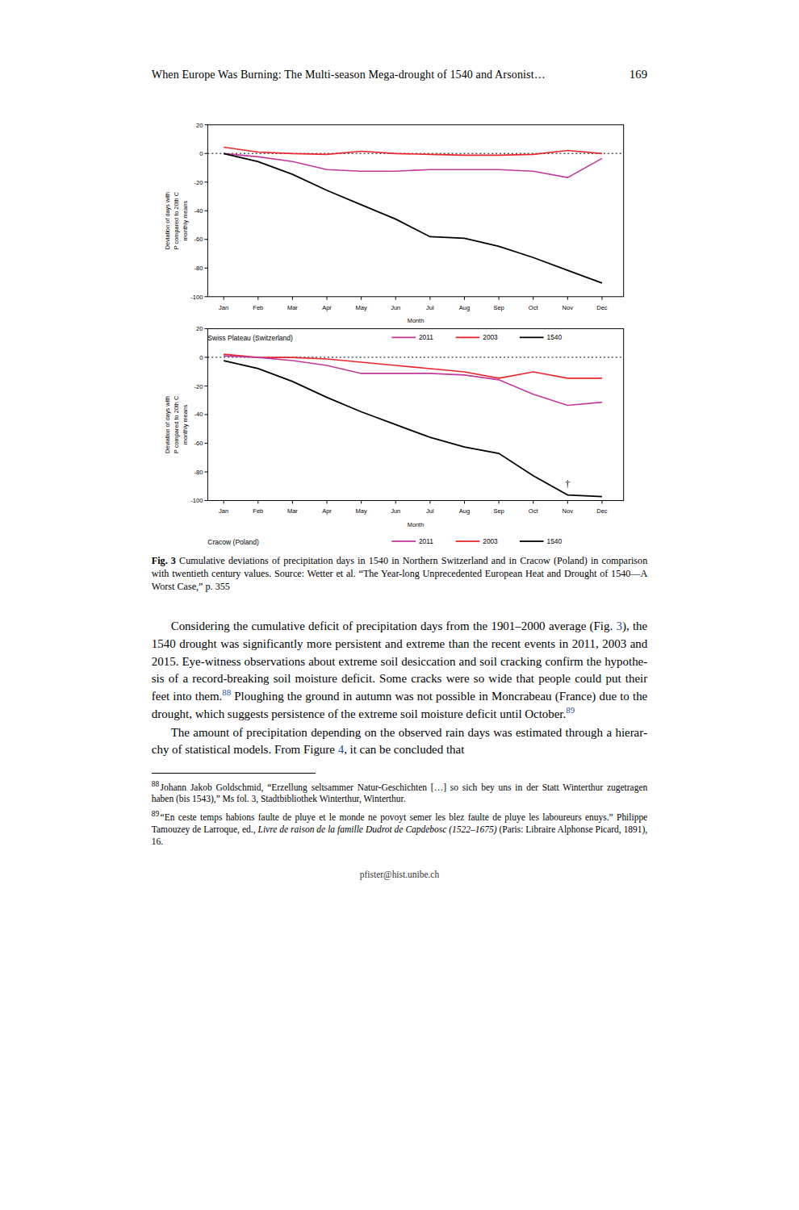When Europe Was Burning: The Multi-season Mega-drought of 1540 and Arsonist… 169
Deviation of days with P compared to 20th C monthly means 20 0 -20 -40 -60 -80 -100 Jan Feb Mar Apr May Jun Jul Aug Sep Oct Nov Dec Month Swiss Plateau (Switzerland) 2011 2003 1540 Deviation of days with P compared to 20th C monthly means 20 0 -20 -40 -60 -80 -100 Jan Feb Mar Apr May Jun Jul Aug Sep Oct Nov Dec Month † Cracow (Poland) 2011 2003 1540
Fig. 3 Cumulative deviations of precipitation days in 1540 in Northern Switzerland and in Cracow (Poland) in comparison with twentieth century values. Source: Wetter et al. “The Year-long Unprecedented European Heat and Drought of 1540—A Worst Case,” p. 355
Considering the cumulative deficit of precipitation days from the 1901–2000 average (Fig. 3), the 1540 drought was significantly more persistent and extreme than the recent events in 2011, 2003 and 2015. Eye-witness observations about extreme soil desiccation and soil cracking confirm the hypothesis of a record-breaking soil moisture deficit. Some cracks were so wide that people could put their feet into them.88 Ploughing the ground in autumn was not possible in Moncrabeau (France) due to the drought, which suggests persistence of the extreme soil moisture deficit until October.89
The amount of precipitation depending on the observed rain days was estimated through a hierarchy of statistical models. From Figure 4, it can be concluded that
88 Johann Jakob Goldschmid, “Erzellung seltsammer Natur-Geschichten […] so sich bey uns in der Statt Winterthur zugetragen haben (bis 1543),” Ms fol. 3, Stadtbibliothek Winterthur, Winterthur.
89“En ceste temps habions faulte de pluye et le monde ne povoyt semer les blez faulte de pluye les laboureurs enuys.” Philippe Tamouzey de Larroque, ed., Livre de raison de la famille Dudrot de Capdebosc (1522–1675) (Paris: Libraire Alphonse Picard, 1891), 16.
pfister@hist.unibe.ch